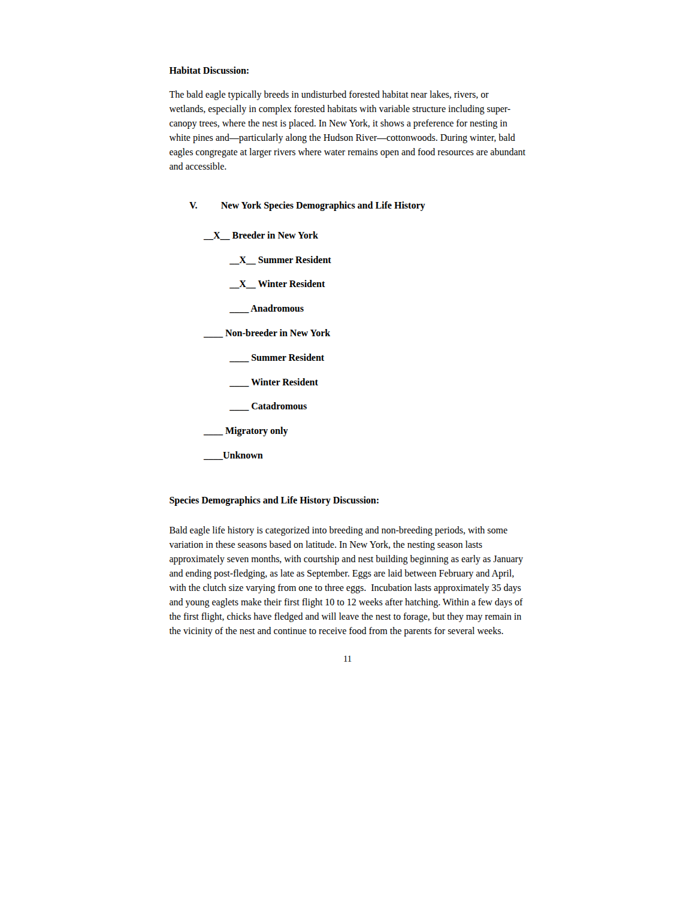Habitat Discussion:
The bald eagle typically breeds in undisturbed forested habitat near lakes, rivers, or wetlands, especially in complex forested habitats with variable structure including super-canopy trees, where the nest is placed. In New York, it shows a preference for nesting in white pines and—particularly along the Hudson River—cottonwoods. During winter, bald eagles congregate at larger rivers where water remains open and food resources are abundant and accessible.
V. New York Species Demographics and Life History
__X__ Breeder in New York
__X__ Summer Resident
__X__ Winter Resident
____ Anadromous
____ Non-breeder in New York
____ Summer Resident
____ Winter Resident
____ Catadromous
____ Migratory only
____Unknown
Species Demographics and Life History Discussion:
Bald eagle life history is categorized into breeding and non-breeding periods, with some variation in these seasons based on latitude. In New York, the nesting season lasts approximately seven months, with courtship and nest building beginning as early as January and ending post-fledging, as late as September. Eggs are laid between February and April, with the clutch size varying from one to three eggs. Incubation lasts approximately 35 days and young eaglets make their first flight 10 to 12 weeks after hatching. Within a few days of the first flight, chicks have fledged and will leave the nest to forage, but they may remain in the vicinity of the nest and continue to receive food from the parents for several weeks.
11